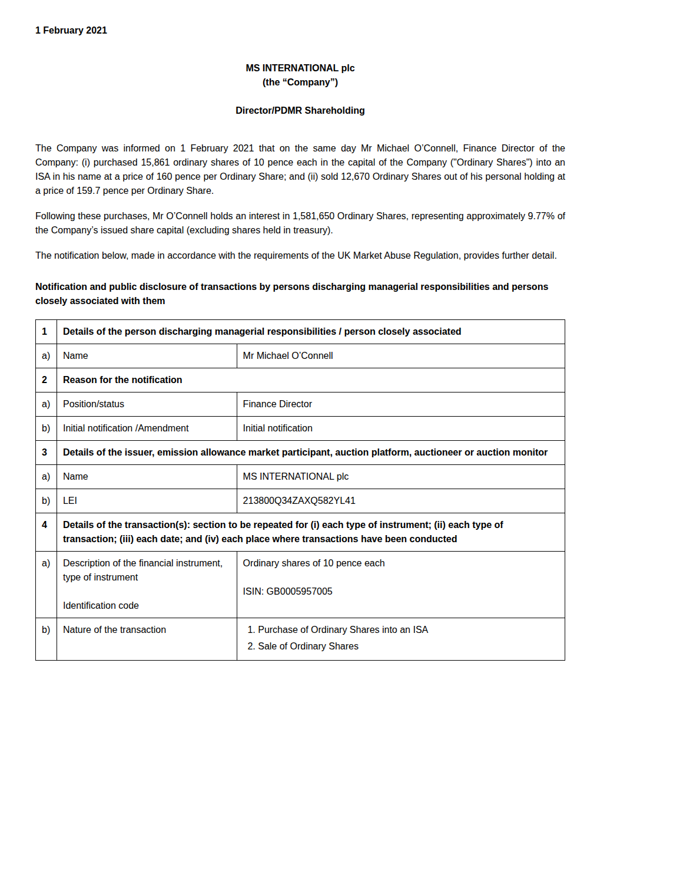1 February 2021
MS INTERNATIONAL plc (the “Company”)
Director/PDMR Shareholding
The Company was informed on 1 February 2021 that on the same day Mr Michael O’Connell, Finance Director of the Company: (i) purchased 15,861 ordinary shares of 10 pence each in the capital of the Company ("Ordinary Shares") into an ISA in his name at a price of 160 pence per Ordinary Share; and (ii) sold 12,670 Ordinary Shares out of his personal holding at a price of 159.7 pence per Ordinary Share.
Following these purchases, Mr O’Connell holds an interest in 1,581,650 Ordinary Shares, representing approximately 9.77% of the Company’s issued share capital (excluding shares held in treasury).
The notification below, made in accordance with the requirements of the UK Market Abuse Regulation, provides further detail.
Notification and public disclosure of transactions by persons discharging managerial responsibilities and persons closely associated with them
| 1 | Details of the person discharging managerial responsibilities / person closely associated |
| a) | Name | Mr Michael O’Connell |
| 2 | Reason for the notification |
| a) | Position/status | Finance Director |
| b) | Initial notification /Amendment | Initial notification |
| 3 | Details of the issuer, emission allowance market participant, auction platform, auctioneer or auction monitor |
| a) | Name | MS INTERNATIONAL plc |
| b) | LEI | 213800Q34ZAXQ582YL41 |
| 4 | Details of the transaction(s): section to be repeated for (i) each type of instrument; (ii) each type of transaction; (iii) each date; and (iv) each place where transactions have been conducted |
| a) | Description of the financial instrument, type of instrument Identification code | Ordinary shares of 10 pence each ISIN: GB0005957005 |
| b) | Nature of the transaction | Purchase of Ordinary Shares into an ISA Sale of Ordinary Shares |